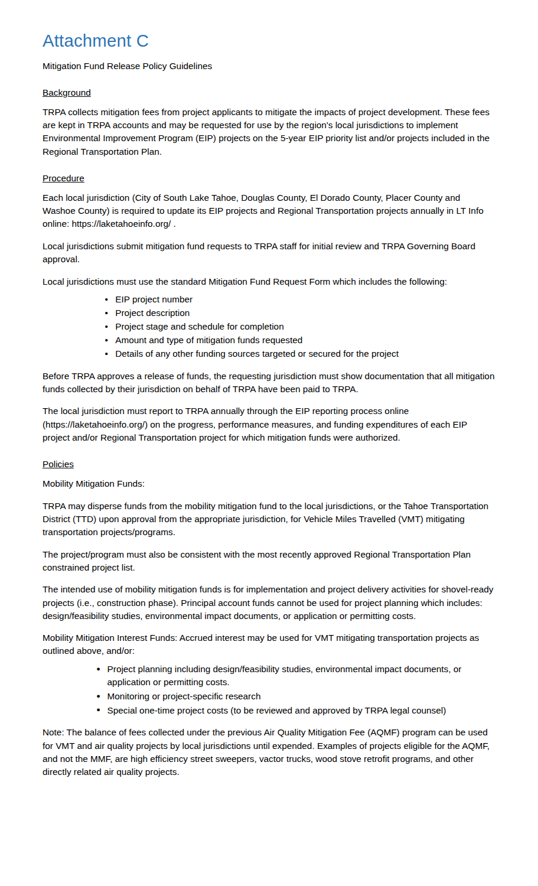Attachment C
Mitigation Fund Release Policy Guidelines
Background
TRPA collects mitigation fees from project applicants to mitigate the impacts of project development. These fees are kept in TRPA accounts and may be requested for use by the region's local jurisdictions to implement Environmental Improvement Program (EIP) projects on the 5-year EIP priority list and/or projects included in the Regional Transportation Plan.
Procedure
Each local jurisdiction (City of South Lake Tahoe, Douglas County, El Dorado County, Placer County and Washoe County) is required to update its EIP projects and Regional Transportation projects annually in LT Info online: https://laketahoeinfo.org/ .
Local jurisdictions submit mitigation fund requests to TRPA staff for initial review and TRPA Governing Board approval.
Local jurisdictions must use the standard Mitigation Fund Request Form which includes the following:
EIP project number
Project description
Project stage and schedule for completion
Amount and type of mitigation funds requested
Details of any other funding sources targeted or secured for the project
Before TRPA approves a release of funds, the requesting jurisdiction must show documentation that all mitigation funds collected by their jurisdiction on behalf of TRPA have been paid to TRPA.
The local jurisdiction must report to TRPA annually through the EIP reporting process online (https://laketahoeinfo.org/) on the progress, performance measures, and funding expenditures of each EIP project and/or Regional Transportation project for which mitigation funds were authorized.
Policies
Mobility Mitigation Funds:
TRPA may disperse funds from the mobility mitigation fund to the local jurisdictions, or the Tahoe Transportation District (TTD) upon approval from the appropriate jurisdiction, for Vehicle Miles Travelled (VMT) mitigating transportation projects/programs.
The project/program must also be consistent with the most recently approved Regional Transportation Plan constrained project list.
The intended use of mobility mitigation funds is for implementation and project delivery activities for shovel-ready projects (i.e., construction phase). Principal account funds cannot be used for project planning which includes: design/feasibility studies, environmental impact documents, or application or permitting costs.
Mobility Mitigation Interest Funds: Accrued interest may be used for VMT mitigating transportation projects as outlined above, and/or:
Project planning including design/feasibility studies, environmental impact documents, or application or permitting costs.
Monitoring or project-specific research
Special one-time project costs (to be reviewed and approved by TRPA legal counsel)
Note: The balance of fees collected under the previous Air Quality Mitigation Fee (AQMF) program can be used for VMT and air quality projects by local jurisdictions until expended. Examples of projects eligible for the AQMF, and not the MMF, are high efficiency street sweepers, vactor trucks, wood stove retrofit programs, and other directly related air quality projects.